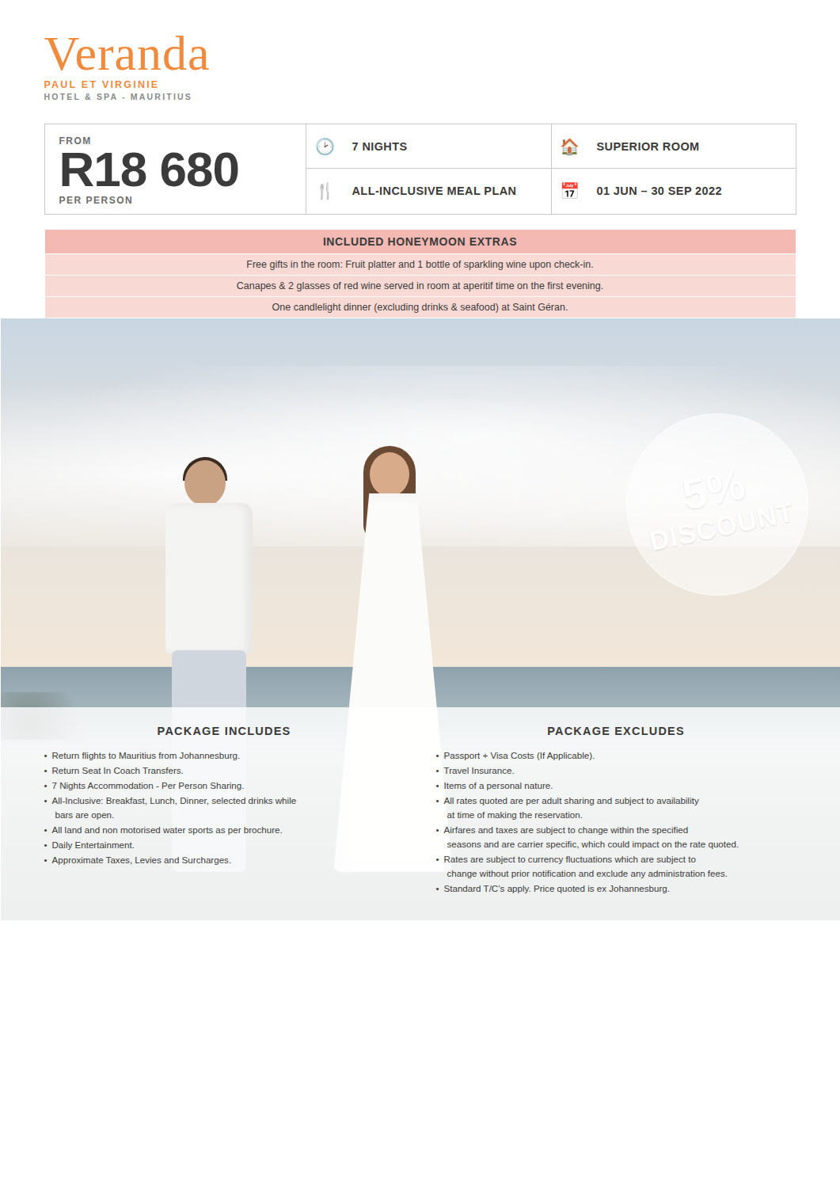Veranda
PAUL ET VIRGINIE
HOTEL & SPA - MAURITIUS
FROM
R18 680
PER PERSON
🕑
7 NIGHTS
🏠
SUPERIOR ROOM
🍴
ALL-INCLUSIVE MEAL PLAN
📅
01 JUN – 30 SEP 2022
| INCLUDED HONEYMOON EXTRAS |
| --- |
| Free gifts in the room: Fruit platter and 1 bottle of sparkling wine upon check-in. |
| Canapes & 2 glasses of red wine served in room at aperitif time on the first evening. |
| One candlelight dinner (excluding drinks & seafood) at Saint Géran. |
5%
DISCOUNT
PACKAGE INCLUDES
Return flights to Mauritius from Johannesburg.
Return Seat In Coach Transfers.
7 Nights Accommodation - Per Person Sharing.
All-Inclusive: Breakfast, Lunch, Dinner, selected drinks whilebars are open.
All land and non motorised water sports as per brochure.
Daily Entertainment.
Approximate Taxes, Levies and Surcharges.
PACKAGE EXCLUDES
Passport + Visa Costs (If Applicable).
Travel Insurance.
Items of a personal nature.
All rates quoted are per adult sharing and subject to availabilityat time of making the reservation.
Airfares and taxes are subject to change within the specifiedseasons and are carrier specific, which could impact on the rate quoted.
Rates are subject to currency fluctuations which are subject tochange without prior notification and exclude any administration fees.
Standard T/C’s apply. Price quoted is ex Johannesburg.